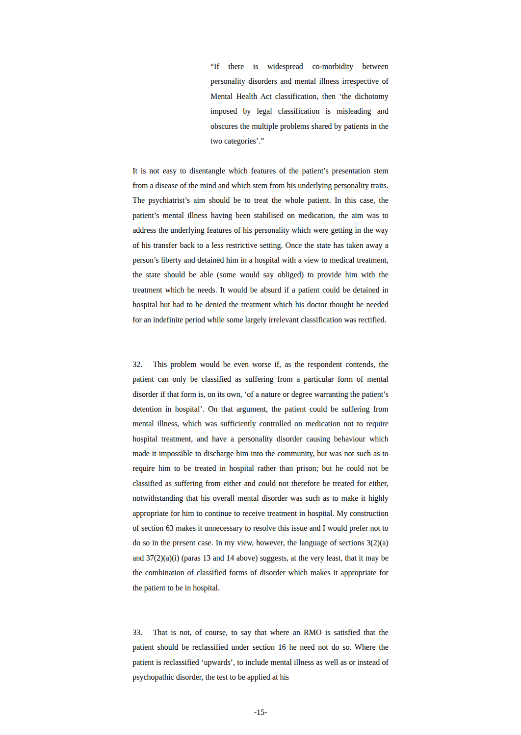“If there is widespread co-morbidity between personality disorders and mental illness irrespective of Mental Health Act classification, then ‘the dichotomy imposed by legal classification is misleading and obscures the multiple problems shared by patients in the two categories’.”
It is not easy to disentangle which features of the patient’s presentation stem from a disease of the mind and which stem from his underlying personality traits. The psychiatrist’s aim should be to treat the whole patient. In this case, the patient’s mental illness having been stabilised on medication, the aim was to address the underlying features of his personality which were getting in the way of his transfer back to a less restrictive setting. Once the state has taken away a person’s liberty and detained him in a hospital with a view to medical treatment, the state should be able (some would say obliged) to provide him with the treatment which he needs. It would be absurd if a patient could be detained in hospital but had to be denied the treatment which his doctor thought he needed for an indefinite period while some largely irrelevant classification was rectified.
32. This problem would be even worse if, as the respondent contends, the patient can only be classified as suffering from a particular form of mental disorder if that form is, on its own, ‘of a nature or degree warranting the patient’s detention in hospital’. On that argument, the patient could be suffering from mental illness, which was sufficiently controlled on medication not to require hospital treatment, and have a personality disorder causing behaviour which made it impossible to discharge him into the community, but was not such as to require him to be treated in hospital rather than prison; but he could not be classified as suffering from either and could not therefore be treated for either, notwithstanding that his overall mental disorder was such as to make it highly appropriate for him to continue to receive treatment in hospital. My construction of section 63 makes it unnecessary to resolve this issue and I would prefer not to do so in the present case. In my view, however, the language of sections 3(2)(a) and 37(2)(a)(i) (paras 13 and 14 above) suggests, at the very least, that it may be the combination of classified forms of disorder which makes it appropriate for the patient to be in hospital.
33. That is not, of course, to say that where an RMO is satisfied that the patient should be reclassified under section 16 he need not do so. Where the patient is reclassified ‘upwards’, to include mental illness as well as or instead of psychopathic disorder, the test to be applied at his
-15-